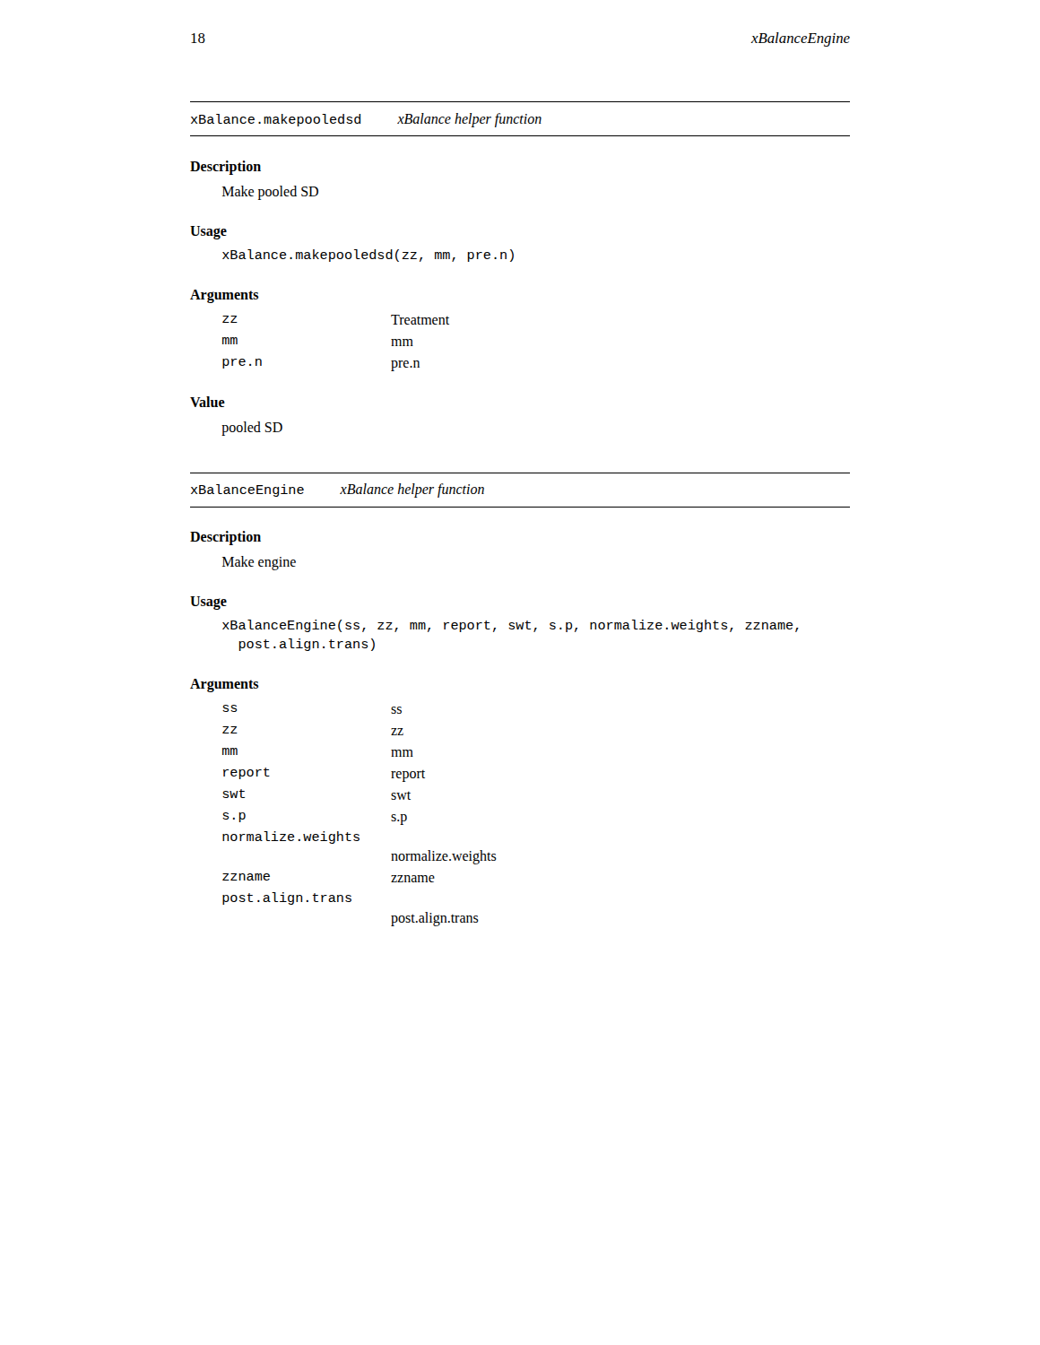18 xBalanceEngine
xBalance.makepooledsd xBalance helper function
Description
Make pooled SD
Usage
xBalance.makepooledsd(zz, mm, pre.n)
Arguments
zz
Treatment
mm
mm
pre.n
pre.n
Value
pooled SD
xBalanceEngine xBalance helper function
Description
Make engine
Usage
xBalanceEngine(ss, zz, mm, report, swt, s.p, normalize.weights, zzname,
  post.align.trans)
Arguments
ss
ss
zz
zz
mm
mm
report
report
swt
swt
s.p
s.p
normalize.weights
normalize.weights
zzname
zzname
post.align.trans
post.align.trans